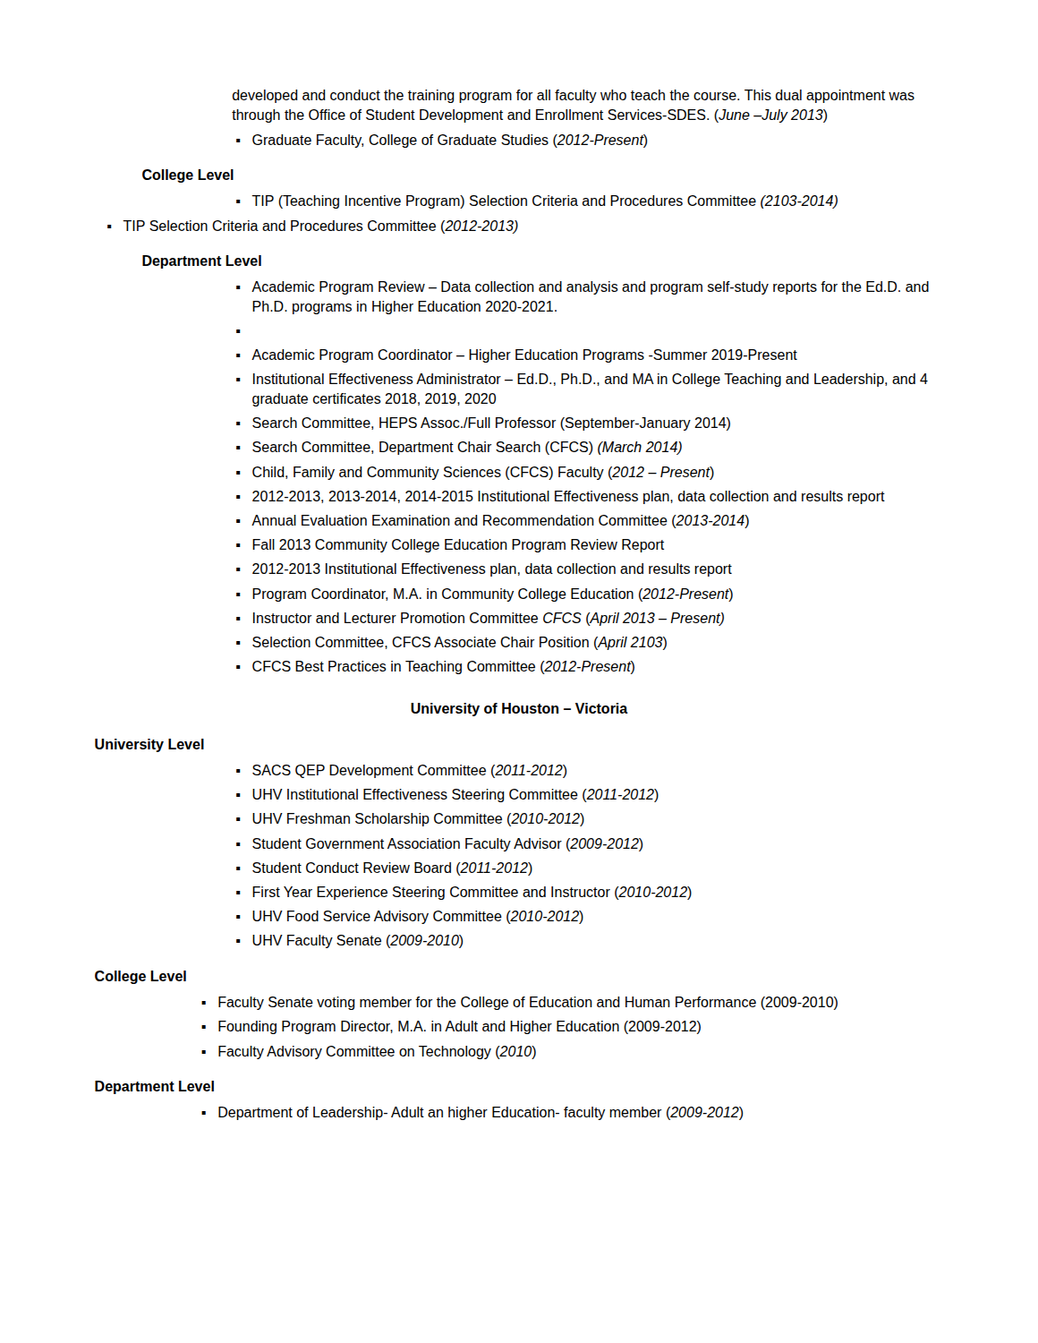developed and conduct the training program for all faculty who teach the course. This dual appointment was through the Office of Student Development and Enrollment Services-SDES. (June –July 2013)
Graduate Faculty, College of Graduate Studies (2012-Present)
College Level
TIP (Teaching Incentive Program) Selection Criteria and Procedures Committee (2103-2014)
TIP Selection Criteria and Procedures Committee (2012-2013)
Department Level
Academic Program Review – Data collection and analysis and program self-study reports for the Ed.D. and Ph.D. programs in Higher Education 2020-2021.
Academic Program Coordinator – Higher Education Programs -Summer 2019-Present
Institutional Effectiveness Administrator – Ed.D., Ph.D., and MA in College Teaching and Leadership, and 4 graduate certificates 2018, 2019, 2020
Search Committee, HEPS Assoc./Full Professor (September-January 2014)
Search Committee, Department Chair Search (CFCS) (March 2014)
Child, Family and Community Sciences (CFCS) Faculty (2012 – Present)
2012-2013, 2013-2014, 2014-2015 Institutional Effectiveness plan, data collection and results report
Annual Evaluation Examination and Recommendation Committee (2013-2014)
Fall 2013 Community College Education Program Review Report
2012-2013 Institutional Effectiveness plan, data collection and results report
Program Coordinator, M.A. in Community College Education (2012-Present)
Instructor and Lecturer Promotion Committee CFCS (April 2013 – Present)
Selection Committee, CFCS Associate Chair Position (April 2103)
CFCS Best Practices in Teaching Committee (2012-Present)
University of Houston – Victoria
University Level
SACS QEP Development Committee (2011-2012)
UHV Institutional Effectiveness Steering Committee (2011-2012)
UHV Freshman Scholarship Committee (2010-2012)
Student Government Association Faculty Advisor (2009-2012)
Student Conduct Review Board (2011-2012)
First Year Experience Steering Committee and Instructor (2010-2012)
UHV Food Service Advisory Committee (2010-2012)
UHV Faculty Senate (2009-2010)
College Level
Faculty Senate voting member for the College of Education and Human Performance (2009-2010)
Founding Program Director, M.A. in Adult and Higher Education (2009-2012)
Faculty Advisory Committee on Technology (2010)
Department Level
Department of Leadership- Adult an higher Education- faculty member (2009-2012)